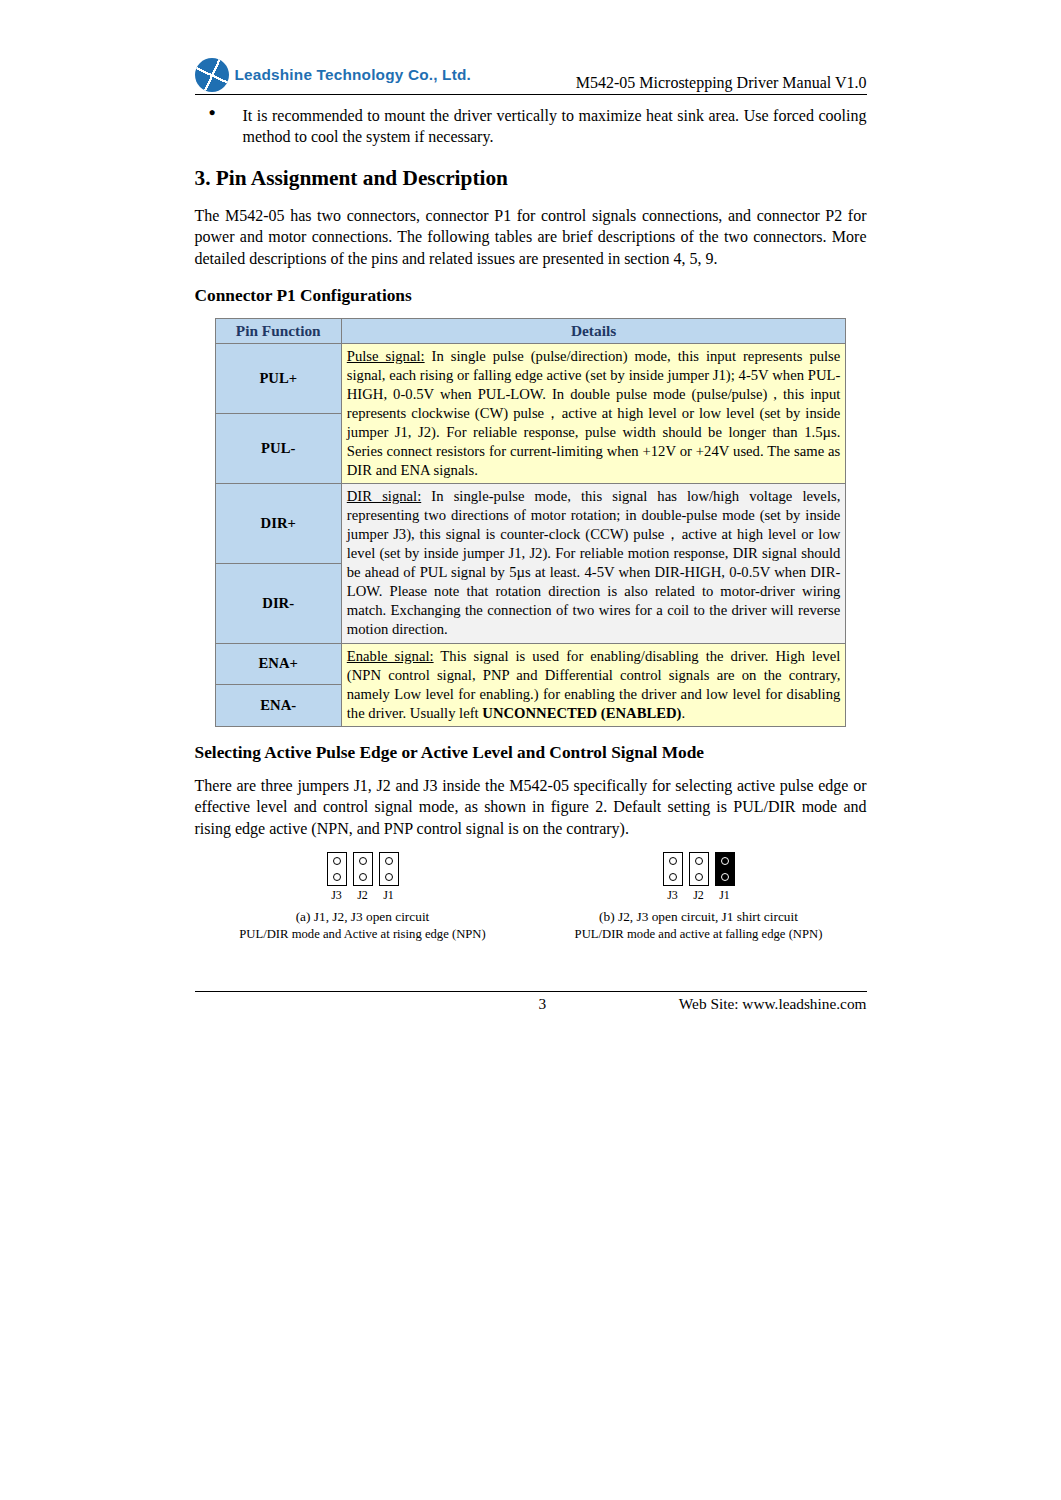Leadshine Technology Co., Ltd.
M542-05 Microstepping Driver Manual V1.0
It is recommended to mount the driver vertically to maximize heat sink area. Use forced cooling method to cool the system if necessary.
3. Pin Assignment and Description
The M542-05 has two connectors, connector P1 for control signals connections, and connector P2 for power and motor connections. The following tables are brief descriptions of the two connectors. More detailed descriptions of the pins and related issues are presented in section 4, 5, 9.
Connector P1 Configurations
| Pin Function | Details |
| --- | --- |
| PUL+ | Pulse signal: In single pulse (pulse/direction) mode, this input represents pulse signal, each rising or falling edge active (set by inside jumper J1); 4-5V when PUL-HIGH, 0-0.5V when PUL-LOW. In double pulse mode (pulse/pulse) , this input represents clockwise (CW) pulse，active at high level or low level (set by inside jumper J1, J2). For reliable response, pulse width should be longer than 1.5µs. Series connect resistors for current-limiting when +12V or +24V used. The same as DIR and ENA signals. |
| PUL- |
| DIR+ | DIR signal: In single-pulse mode, this signal has low/high voltage levels, representing two directions of motor rotation; in double-pulse mode (set by inside jumper J3), this signal is counter-clock (CCW) pulse，active at high level or low level (set by inside jumper J1, J2). For reliable motion response, DIR signal should be ahead of PUL signal by 5µs at least. 4-5V when DIR-HIGH, 0-0.5V when DIR-LOW. Please note that rotation direction is also related to motor-driver wiring match. Exchanging the connection of two wires for a coil to the driver will reverse motion direction. |
| DIR- |
| ENA+ | Enable signal: This signal is used for enabling/disabling the driver. High level (NPN control signal, PNP and Differential control signals are on the contrary, namely Low level for enabling.) for enabling the driver and low level for disabling the driver. Usually left UNCONNECTED (ENABLED) . |
| ENA- |
Selecting Active Pulse Edge or Active Level and Control Signal Mode
There are three jumpers J1, J2 and J3 inside the M542-05 specifically for selecting active pulse edge or effective level and control signal mode, as shown in figure 2. Default setting is PUL/DIR mode and rising edge active (NPN, and PNP control signal is on the contrary).
J3 J2 J1
J3 J2 J1
(a) J1, J2, J3 open circuit
(b) J2, J3 open circuit, J1 shirt circuit
PUL/DIR mode and Active at rising edge (NPN)
PUL/DIR mode and active at falling edge (NPN)
3
Web Site: www.leadshine.com